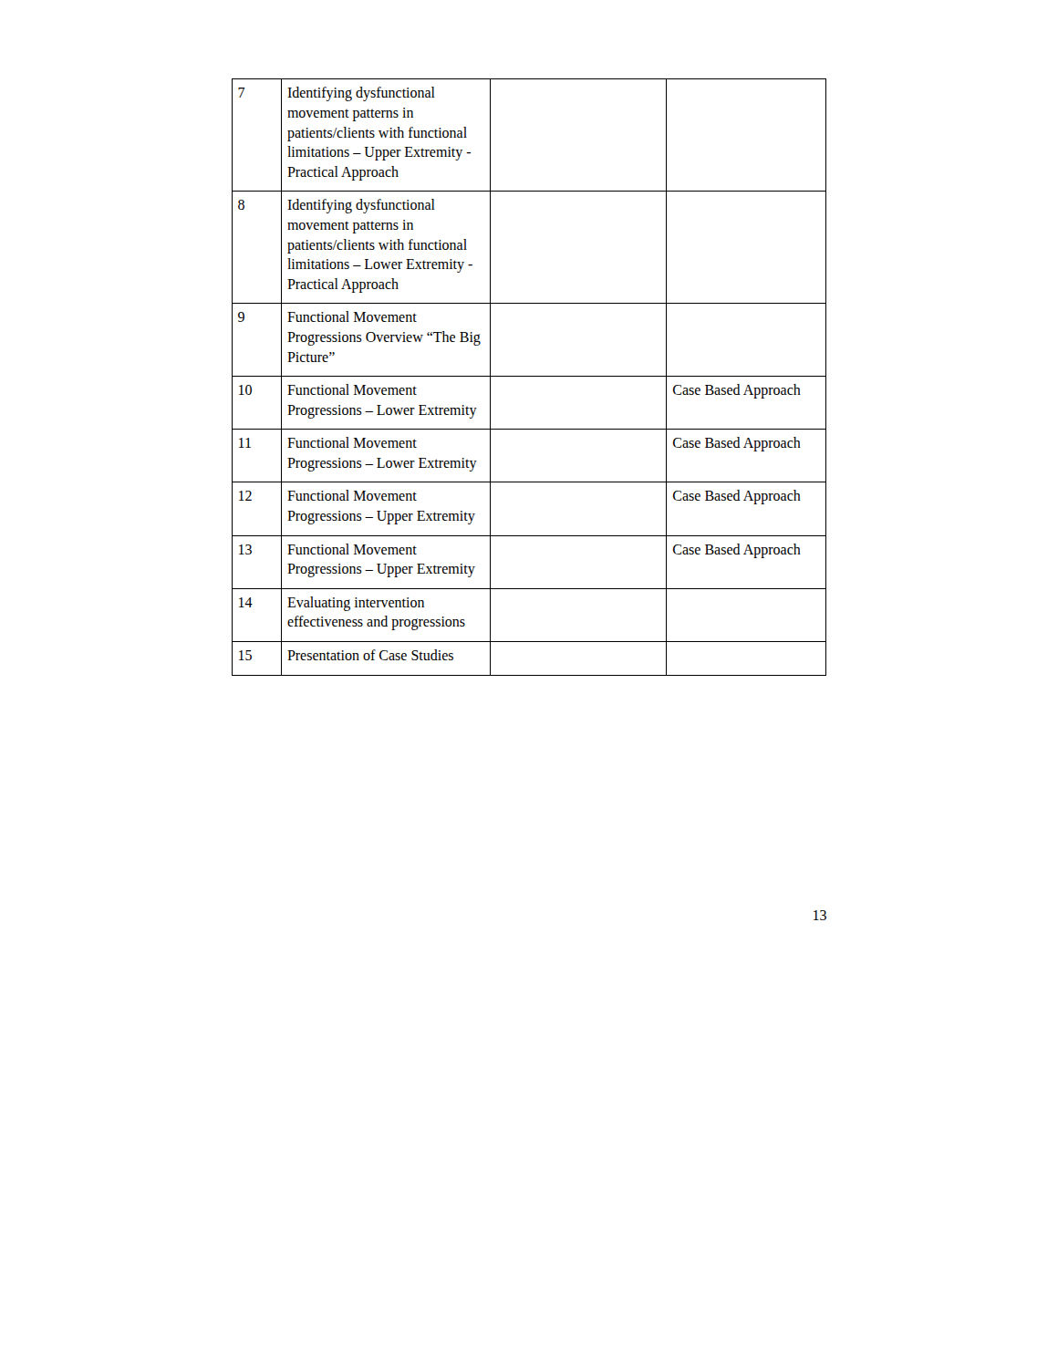| 7 | Identifying dysfunctional movement patterns in patients/clients with functional limitations – Upper Extremity - Practical Approach | | |
| 8 | Identifying dysfunctional movement patterns in patients/clients with functional limitations – Lower Extremity - Practical Approach | | |
| 9 | Functional Movement Progressions Overview “The Big Picture” | | |
| 10 | Functional Movement Progressions – Lower Extremity | | Case Based Approach |
| 11 | Functional Movement Progressions – Lower Extremity | | Case Based Approach |
| 12 | Functional Movement Progressions – Upper Extremity | | Case Based Approach |
| 13 | Functional Movement Progressions – Upper Extremity | | Case Based Approach |
| 14 | Evaluating intervention effectiveness and progressions | | |
| 15 | Presentation of Case Studies | | |
13